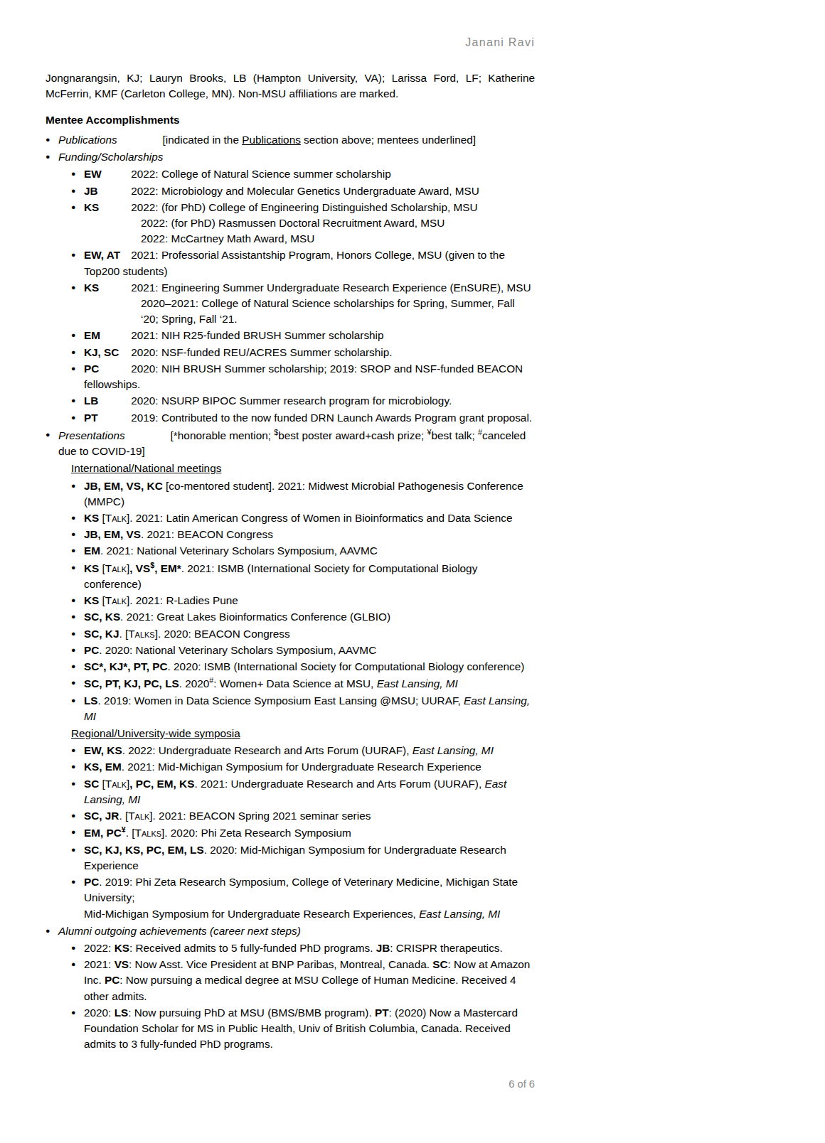Janani Ravi
Jongnarangsin, KJ; Lauryn Brooks, LB (Hampton University, VA); Larissa Ford, LF; Katherine McFerrin, KMF (Carleton College, MN). Non-MSU affiliations are marked.
Mentee Accomplishments
Publications [indicated in the Publications section above; mentees underlined]
Funding/Scholarships
EW 2022: College of Natural Science summer scholarship
JB 2022: Microbiology and Molecular Genetics Undergraduate Award, MSU
KS 2022: (for PhD) College of Engineering Distinguished Scholarship, MSU 2022: (for PhD) Rasmussen Doctoral Recruitment Award, MSU 2022: McCartney Math Award, MSU
EW, AT 2021: Professorial Assistantship Program, Honors College, MSU (given to the Top200 students)
KS 2021: Engineering Summer Undergraduate Research Experience (EnSURE), MSU 2020–2021: College of Natural Science scholarships for Spring, Summer, Fall ‘20; Spring, Fall ‘21.
EM 2021: NIH R25-funded BRUSH Summer scholarship
KJ, SC 2020: NSF-funded REU/ACRES Summer scholarship.
PC 2020: NIH BRUSH Summer scholarship; 2019: SROP and NSF-funded BEACON fellowships.
LB 2020: NSURP BIPOC Summer research program for microbiology.
PT 2019: Contributed to the now funded DRN Launch Awards Program grant proposal.
Presentations [*honorable mention; $best poster award+cash prize; ¥best talk; #canceled due to COVID-19] International/National meetings
JB, EM, VS, KC [co-mentored student]. 2021: Midwest Microbial Pathogenesis Conference (MMPC)
KS [Talk]. 2021: Latin American Congress of Women in Bioinformatics and Data Science
JB, EM, VS. 2021: BEACON Congress
EM. 2021: National Veterinary Scholars Symposium, AAVMC
KS [Talk], VS$, EM*. 2021: ISMB (International Society for Computational Biology conference)
KS [Talk]. 2021: R-Ladies Pune
SC, KS. 2021: Great Lakes Bioinformatics Conference (GLBIO)
SC, KJ. [Talks]. 2020: BEACON Congress
PC. 2020: National Veterinary Scholars Symposium, AAVMC
SC*, KJ*, PT, PC. 2020: ISMB (International Society for Computational Biology conference)
SC, PT, KJ, PC, LS. 2020#: Women+ Data Science at MSU, East Lansing, MI
LS. 2019: Women in Data Science Symposium East Lansing @MSU; UURAF, East Lansing, MI
Regional/University-wide symposia
EW, KS. 2022: Undergraduate Research and Arts Forum (UURAF), East Lansing, MI
KS, EM. 2021: Mid-Michigan Symposium for Undergraduate Research Experience
SC [Talk], PC, EM, KS. 2021: Undergraduate Research and Arts Forum (UURAF), East Lansing, MI
SC, JR. [Talk]. 2021: BEACON Spring 2021 seminar series
EM, PC¥. [Talks]. 2020: Phi Zeta Research Symposium
SC, KJ, KS, PC, EM, LS. 2020: Mid-Michigan Symposium for Undergraduate Research Experience
PC. 2019: Phi Zeta Research Symposium, College of Veterinary Medicine, Michigan State University; Mid-Michigan Symposium for Undergraduate Research Experiences, East Lansing, MI
Alumni outgoing achievements (career next steps)
2022: KS: Received admits to 5 fully-funded PhD programs. JB: CRISPR therapeutics.
2021: VS: Now Asst. Vice President at BNP Paribas, Montreal, Canada. SC: Now at Amazon Inc. PC: Now pursuing a medical degree at MSU College of Human Medicine. Received 4 other admits.
2020: LS: Now pursuing PhD at MSU (BMS/BMB program). PT: (2020) Now a Mastercard Foundation Scholar for MS in Public Health, Univ of British Columbia, Canada. Received admits to 3 fully-funded PhD programs.
6 of 6